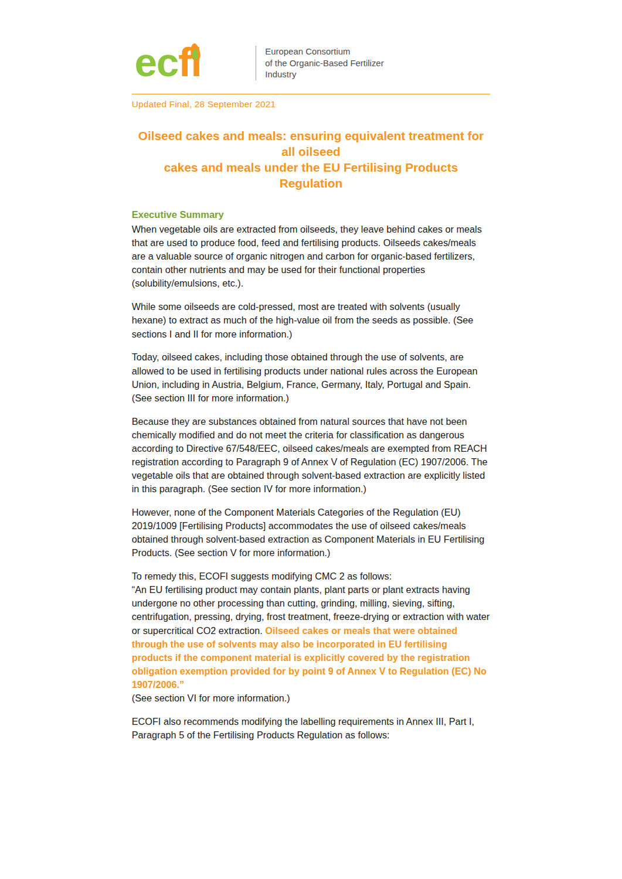ec fi
European Consortium
of the Organic-Based Fertilizer
Industry
Updated Final, 28 September 2021
Oilseed cakes and meals: ensuring equivalent treatment for all oilseed
cakes and meals under the EU Fertilising Products Regulation
Executive Summary
When vegetable oils are extracted from oilseeds, they leave behind cakes or meals that are used to produce food, feed and fertilising products. Oilseeds cakes/meals are a valuable source of organic nitrogen and carbon for organic-based fertilizers, contain other nutrients and may be used for their functional properties (solubility/emulsions, etc.).
While some oilseeds are cold-pressed, most are treated with solvents (usually hexane) to extract as much of the high-value oil from the seeds as possible. (See sections I and II for more information.)
Today, oilseed cakes, including those obtained through the use of solvents, are allowed to be used in fertilising products under national rules across the European Union, including in Austria, Belgium, France, Germany, Italy, Portugal and Spain. (See section III for more information.)
Because they are substances obtained from natural sources that have not been chemically modified and do not meet the criteria for classification as dangerous according to Directive 67/548/EEC, oilseed cakes/meals are exempted from REACH registration according to Paragraph 9 of Annex V of Regulation (EC) 1907/2006. The vegetable oils that are obtained through solvent-based extraction are explicitly listed in this paragraph. (See section IV for more information.)
However, none of the Component Materials Categories of the Regulation (EU) 2019/1009 [Fertilising Products] accommodates the use of oilseed cakes/meals obtained through solvent-based extraction as Component Materials in EU Fertilising Products. (See section V for more information.)
To remedy this, ECOFI suggests modifying CMC 2 as follows:
“An EU fertilising product may contain plants, plant parts or plant extracts having undergone no other processing than cutting, grinding, milling, sieving, sifting, centrifugation, pressing, drying, frost treatment, freeze-drying or extraction with water or supercritical CO2 extraction. Oilseed cakes or meals that were obtained through the use of solvents may also be incorporated in EU fertilising products if the component material is explicitly covered by the registration obligation exemption provided for by point 9 of Annex V to Regulation (EC) No 1907/2006.”
(See section VI for more information.)
ECOFI also recommends modifying the labelling requirements in Annex III, Part I, Paragraph 5 of the Fertilising Products Regulation as follows: